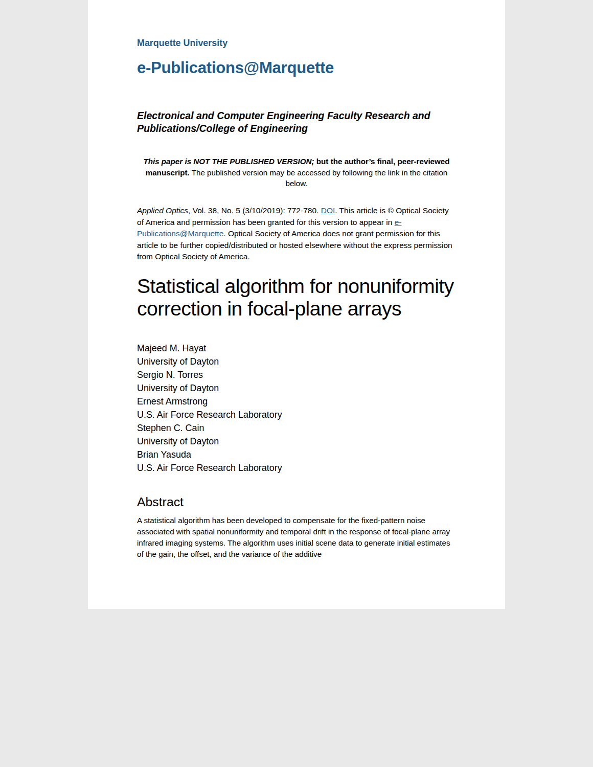Marquette University
e-Publications@Marquette
Electronical and Computer Engineering Faculty Research and Publications/College of Engineering
This paper is NOT THE PUBLISHED VERSION; but the author’s final, peer-reviewed manuscript. The published version may be accessed by following the link in the citation below.
Applied Optics, Vol. 38, No. 5 (3/10/2019): 772-780. DOI. This article is © Optical Society of America and permission has been granted for this version to appear in e-Publications@Marquette. Optical Society of America does not grant permission for this article to be further copied/distributed or hosted elsewhere without the express permission from Optical Society of America.
Statistical algorithm for nonuniformity correction in focal-plane arrays
Majeed M. Hayat
University of Dayton
Sergio N. Torres
University of Dayton
Ernest Armstrong
U.S. Air Force Research Laboratory
Stephen C. Cain
University of Dayton
Brian Yasuda
U.S. Air Force Research Laboratory
Abstract
A statistical algorithm has been developed to compensate for the fixed-pattern noise associated with spatial nonuniformity and temporal drift in the response of focal-plane array infrared imaging systems. The algorithm uses initial scene data to generate initial estimates of the gain, the offset, and the variance of the additive